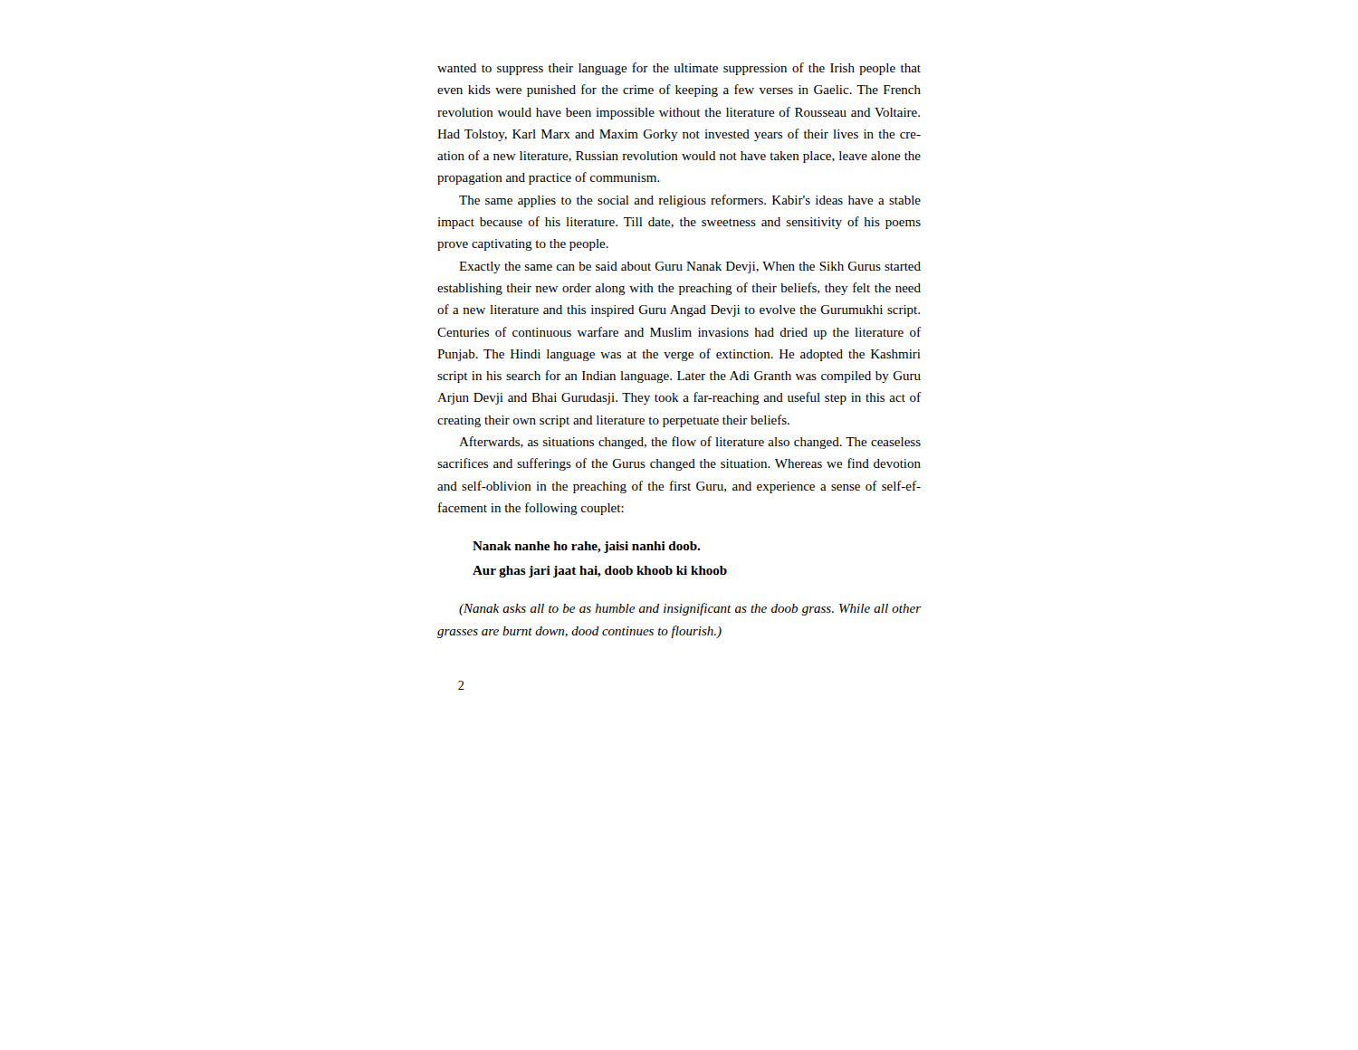wanted to suppress their language for the ultimate suppression of the Irish people that even kids were punished for the crime of keeping a few verses in Gaelic. The French revolution would have been impossible without the literature of Rousseau and Voltaire. Had Tolstoy, Karl Marx and Maxim Gorky not invested years of their lives in the creation of a new literature, Russian revolution would not have taken place, leave alone the propagation and practice of communism.
The same applies to the social and religious reformers. Kabir's ideas have a stable impact because of his literature. Till date, the sweetness and sensitivity of his poems prove captivating to the people.
Exactly the same can be said about Guru Nanak Devji, When the Sikh Gurus started establishing their new order along with the preaching of their beliefs, they felt the need of a new literature and this inspired Guru Angad Devji to evolve the Gurumukhi script. Centuries of continuous warfare and Muslim invasions had dried up the literature of Punjab. The Hindi language was at the verge of extinction. He adopted the Kashmiri script in his search for an Indian language. Later the Adi Granth was compiled by Guru Arjun Devji and Bhai Gurudasji. They took a far-reaching and useful step in this act of creating their own script and literature to perpetuate their beliefs.
Afterwards, as situations changed, the flow of literature also changed. The ceaseless sacrifices and sufferings of the Gurus changed the situation. Whereas we find devotion and self-oblivion in the preaching of the first Guru, and experience a sense of self-effacement in the following couplet:
Nanak nanhe ho rahe, jaisi nanhi doob.
Aur ghas jari jaat hai, doob khoob ki khoob
(Nanak asks all to be as humble and insignificant as the doob grass. While all other grasses are burnt down, dood continues to flourish.)
2